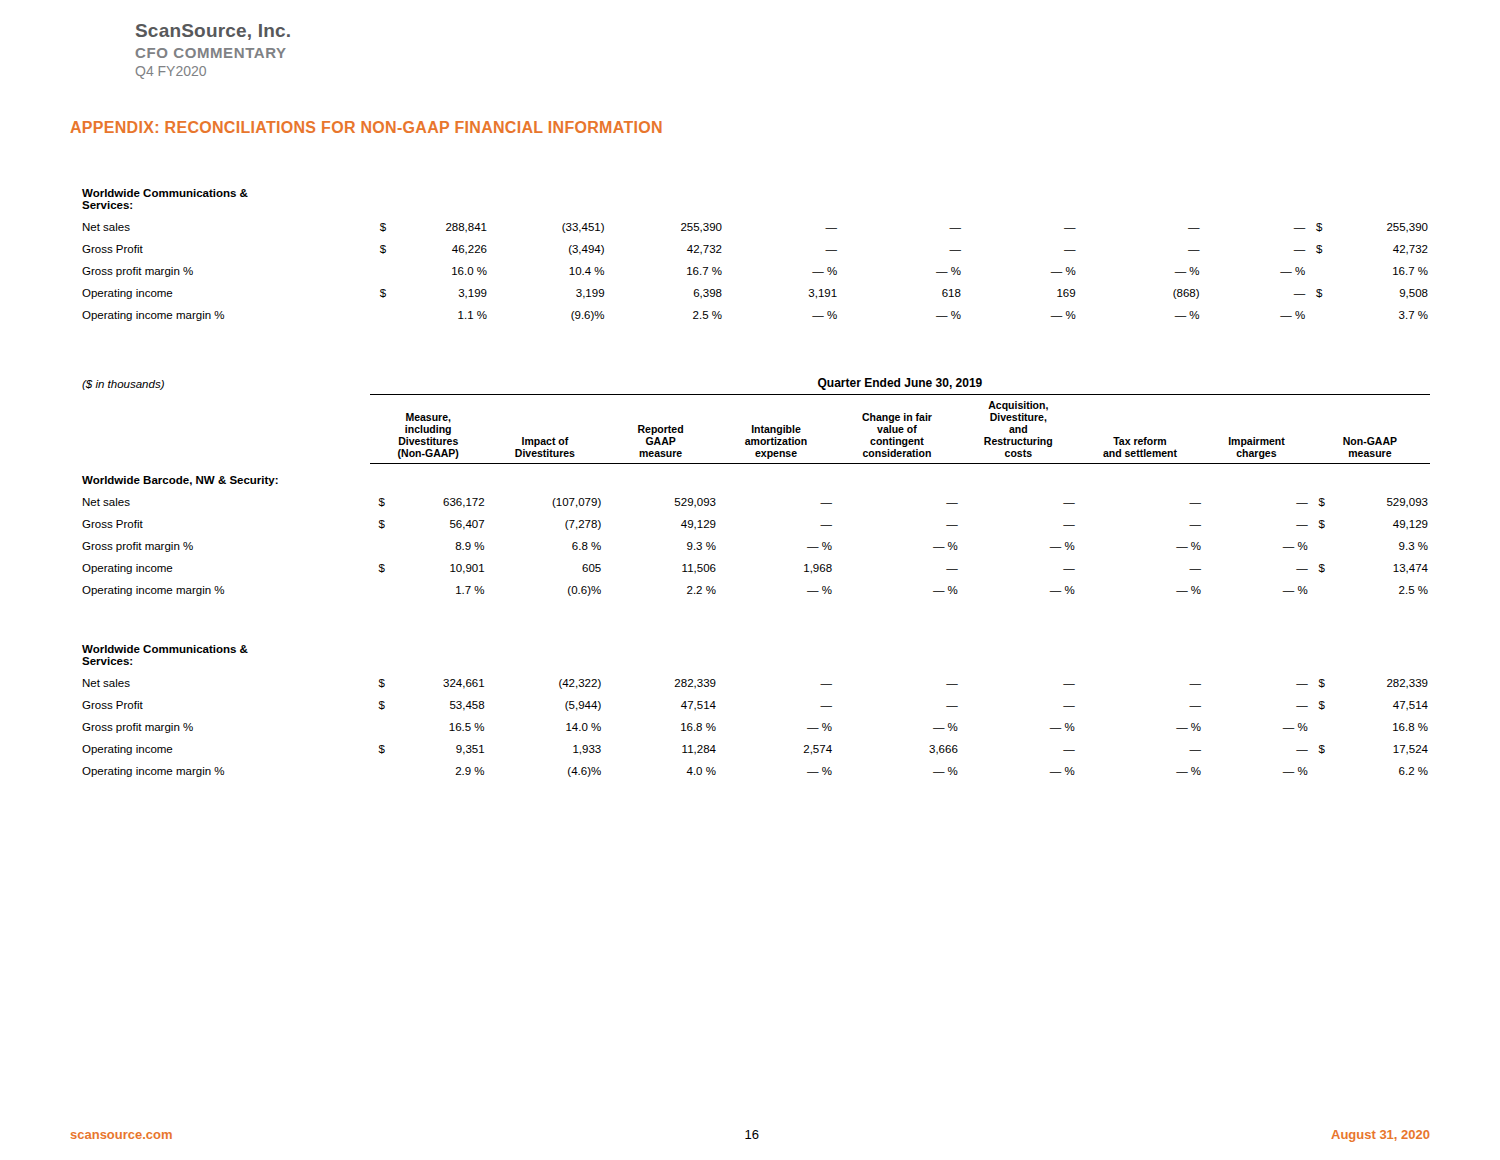ScanSource, Inc.
CFO COMMENTARY
Q4 FY2020
APPENDIX: RECONCILIATIONS FOR NON-GAAP FINANCIAL INFORMATION
| Worldwide Communications & Services: | | | | | | | | | |
| Net sales | $ | 288,841 | | (33,451) | | 255,390 | — | — | — | — | — | $ | 255,390 |
| Gross Profit | $ | 46,226 | | (3,494) | | 42,732 | — | — | — | — | — | $ | 42,732 |
| Gross profit margin % | | 16.0 % | | 10.4 % | | 16.7 % | — % | — % | — % | — % | — % | | 16.7 % |
| Operating income | $ | 3,199 | | 3,199 | | 6,398 | 3,191 | 618 | 169 | (868) | — | $ | 9,508 |
| Operating income margin % | | 1.1 % | | (9.6)% | | 2.5 % | — % | — % | — % | — % | — % | | 3.7 % |
| ($ in thousands) | Quarter Ended June 30, 2019 |
| | Measure, including Divestitures (Non-GAAP) | Impact of Divestitures | Reported GAAP measure | Intangible amortization expense | Change in fair value of contingent consideration | Acquisition, Divestiture, and Restructuring costs | Tax reform and settlement | Impairment charges | Non-GAAP measure |
| Worldwide Barcode, NW & Security: | |
| Net sales | $ | 636,172 | | (107,079) | | 529,093 | — | — | — | — | — | $ | 529,093 |
| Gross Profit | $ | 56,407 | | (7,278) | | 49,129 | — | — | — | — | — | $ | 49,129 |
| Gross profit margin % | | 8.9 % | | 6.8 % | | 9.3 % | — % | — % | — % | — % | — % | | 9.3 % |
| Operating income | $ | 10,901 | | 605 | | 11,506 | 1,968 | — | — | — | — | $ | 13,474 |
| Operating income margin % | | 1.7 % | | (0.6)% | | 2.2 % | — % | — % | — % | — % | — % | | 2.5 % |
| Worldwide Communications & Services: | |
| Net sales | $ | 324,661 | | (42,322) | | 282,339 | — | — | — | — | — | $ | 282,339 |
| Gross Profit | $ | 53,458 | | (5,944) | | 47,514 | — | — | — | — | — | $ | 47,514 |
| Gross profit margin % | | 16.5 % | | 14.0 % | | 16.8 % | — % | — % | — % | — % | — % | | 16.8 % |
| Operating income | $ | 9,351 | | 1,933 | | 11,284 | 2,574 | 3,666 | — | — | — | $ | 17,524 |
| Operating income margin % | | 2.9 % | | (4.6)% | | 4.0 % | — % | — % | — % | — % | — % | | 6.2 % |
scansource.com August 31, 2020
16